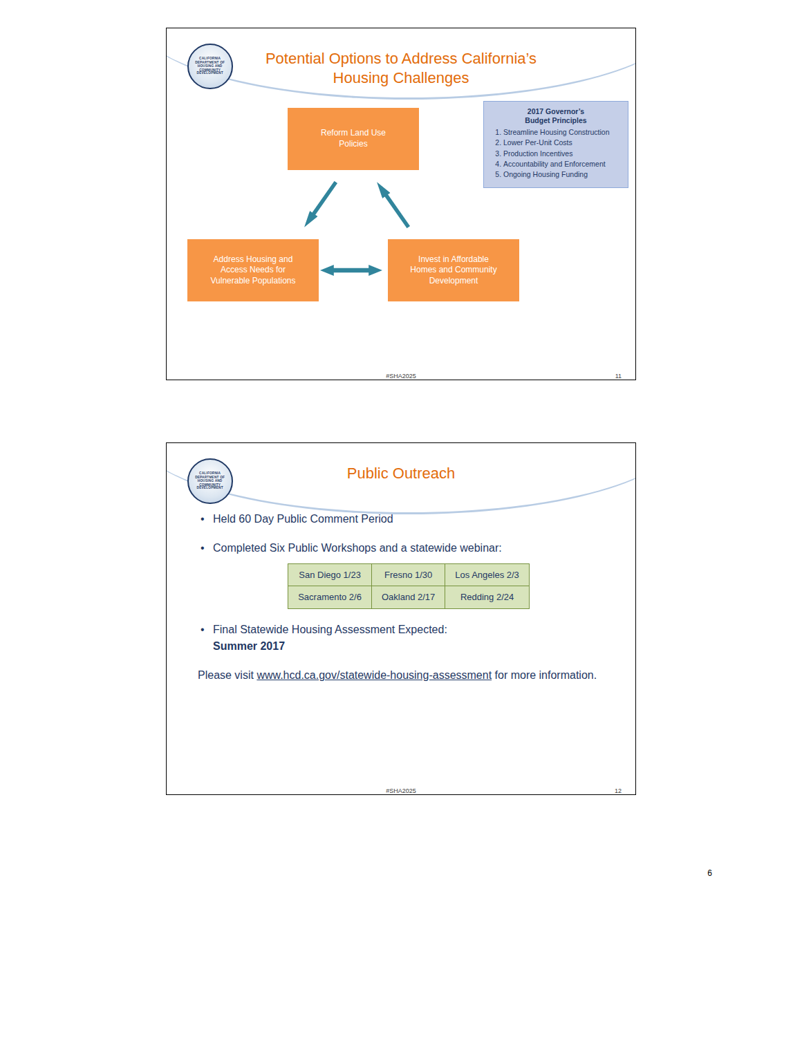CALIFORNIA
DEPARTMENT OF
HOUSING AND
COMMUNITY
DEVELOPMENT
Potential Options to Address California’s
Housing Challenges
2017 Governor’s
Budget Principles
Streamline Housing Construction
Lower Per-Unit Costs
Production Incentives
Accountability and Enforcement
Ongoing Housing Funding
Reform Land Use
Policies
Address Housing and
Access Needs for
Vulnerable Populations
Invest in Affordable
Homes and Community
Development
#SHA2025 11
CALIFORNIA
DEPARTMENT OF
HOUSING AND
COMMUNITY
DEVELOPMENT
Public Outreach
Held 60 Day Public Comment Period
Completed Six Public Workshops and a statewide webinar:
| San Diego 1/23 | Fresno 1/30 | Los Angeles 2/3 |
| Sacramento 2/6 | Oakland 2/17 | Redding 2/24 |
Final Statewide Housing Assessment Expected:
Summer 2017
Please visit www.hcd.ca.gov/statewide-housing-assessment for more information.
#SHA2025 12
6